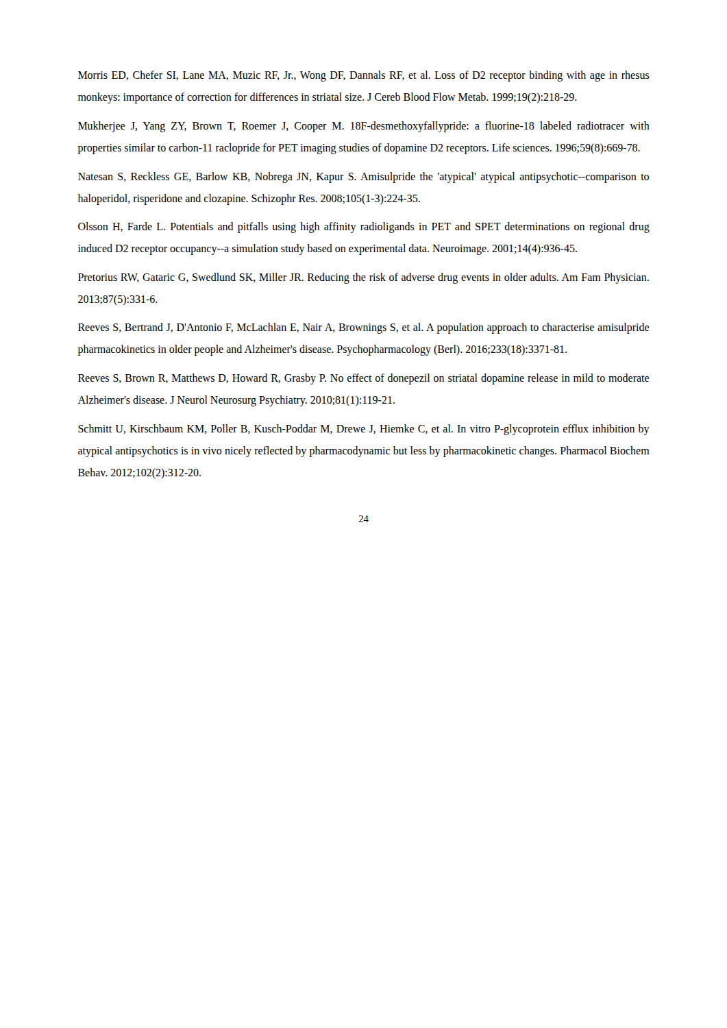Morris ED, Chefer SI, Lane MA, Muzic RF, Jr., Wong DF, Dannals RF, et al. Loss of D2 receptor binding with age in rhesus monkeys: importance of correction for differences in striatal size. J Cereb Blood Flow Metab. 1999;19(2):218-29.
Mukherjee J, Yang ZY, Brown T, Roemer J, Cooper M. 18F-desmethoxyfallypride: a fluorine-18 labeled radiotracer with properties similar to carbon-11 raclopride for PET imaging studies of dopamine D2 receptors. Life sciences. 1996;59(8):669-78.
Natesan S, Reckless GE, Barlow KB, Nobrega JN, Kapur S. Amisulpride the 'atypical' atypical antipsychotic--comparison to haloperidol, risperidone and clozapine. Schizophr Res. 2008;105(1-3):224-35.
Olsson H, Farde L. Potentials and pitfalls using high affinity radioligands in PET and SPET determinations on regional drug induced D2 receptor occupancy--a simulation study based on experimental data. Neuroimage. 2001;14(4):936-45.
Pretorius RW, Gataric G, Swedlund SK, Miller JR. Reducing the risk of adverse drug events in older adults. Am Fam Physician. 2013;87(5):331-6.
Reeves S, Bertrand J, D'Antonio F, McLachlan E, Nair A, Brownings S, et al. A population approach to characterise amisulpride pharmacokinetics in older people and Alzheimer's disease. Psychopharmacology (Berl). 2016;233(18):3371-81.
Reeves S, Brown R, Matthews D, Howard R, Grasby P. No effect of donepezil on striatal dopamine release in mild to moderate Alzheimer's disease. J Neurol Neurosurg Psychiatry. 2010;81(1):119-21.
Schmitt U, Kirschbaum KM, Poller B, Kusch-Poddar M, Drewe J, Hiemke C, et al. In vitro P-glycoprotein efflux inhibition by atypical antipsychotics is in vivo nicely reflected by pharmacodynamic but less by pharmacokinetic changes. Pharmacol Biochem Behav. 2012;102(2):312-20.
24